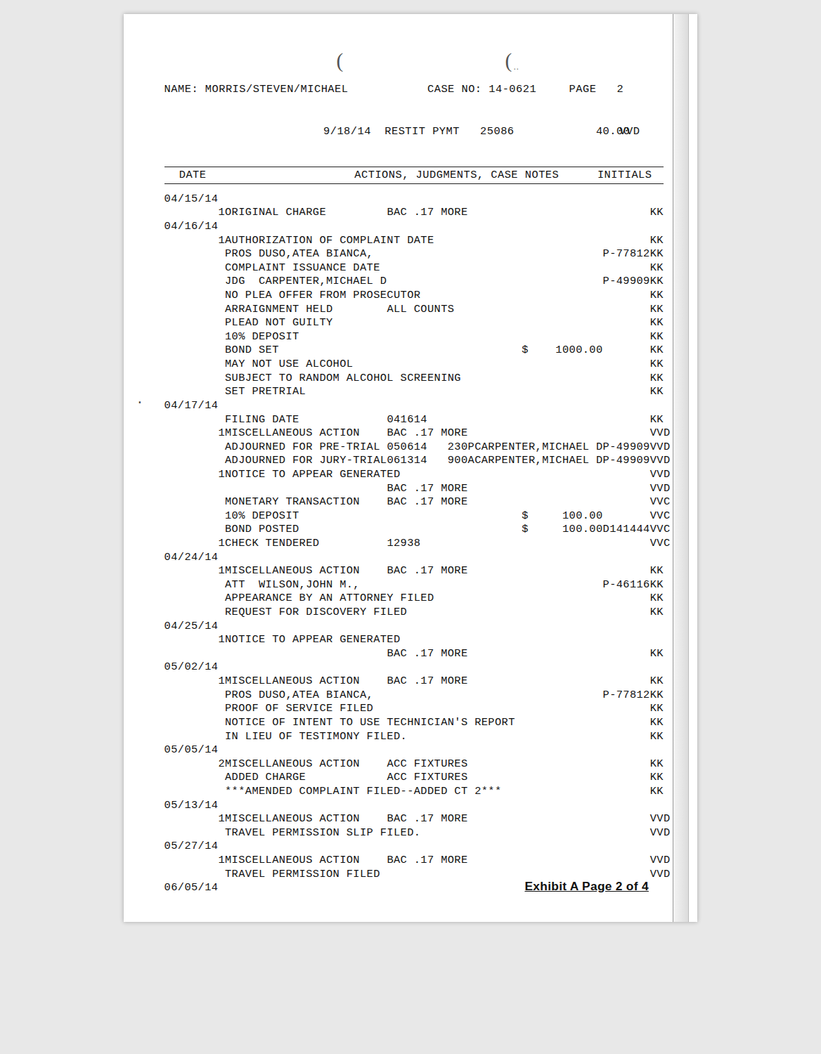.
( ( ..
NAME: MORRIS/STEVEN/MICHAEL CASE NO: 14-0621 PAGE 2
VVD9/18/14 RESTIT PYMT 25086 40.00
DATE ACTIONS, JUDGMENTS, CASE NOTES INITIALS
| 04/15/14 | | | | | | |
| | 1 | ORIGINAL CHARGE | BAC .17 MORE | | | KK |
| 04/16/14 | | | | | | |
| | 1 | AUTHORIZATION OF COMPLAINT DATE | | KK |
| | | PROS DUSO,ATEA BIANCA, | P-77812 | KK |
| | | COMPLAINT ISSUANCE DATE | | KK |
| | | JDG CARPENTER,MICHAEL D | P-49909 | KK |
| | | NO PLEA OFFER FROM PROSECUTOR | | KK |
| | | ARRAIGNMENT HELD | ALL COUNTS | | | KK |
| | | PLEAD NOT GUILTY | | KK |
| | | 10% DEPOSIT | | KK |
| | | BOND SET | | $ 1000.00 | | KK |
| | | MAY NOT USE ALCOHOL | | KK |
| | | SUBJECT TO RANDOM ALCOHOL SCREENING | | KK |
| | | SET PRETRIAL | | KK |
| 04/17/14 | | | | | | |
| | | FILING DATE | 041614 | | | KK |
| | 1 | MISCELLANEOUS ACTION | BAC .17 MORE | | | VVD |
| | | ADJOURNED FOR PRE-TRIAL | 050614 230P | CARPENTER,MICHAEL D | P-49909 | VVD |
| | | ADJOURNED FOR JURY-TRIAL | 061314 900A | CARPENTER,MICHAEL D | P-49909 | VVD |
| | 1 | NOTICE TO APPEAR GENERATED | | VVD |
| | | | BAC .17 MORE | | | VVD |
| | | MONETARY TRANSACTION | BAC .17 MORE | | | VVC |
| | | 10% DEPOSIT | | $ 100.00 | | VVC |
| | | BOND POSTED | | $ 100.00 | D141444 | VVC |
| | 1 | CHECK TENDERED | 12938 | | | VVC |
| 04/24/14 | | | | | | |
| | 1 | MISCELLANEOUS ACTION | BAC .17 MORE | | | KK |
| | | ATT WILSON,JOHN M., | P-46116 | KK |
| | | APPEARANCE BY AN ATTORNEY FILED | | KK |
| | | REQUEST FOR DISCOVERY FILED | | KK |
| 04/25/14 | | | | | | |
| | 1 | NOTICE TO APPEAR GENERATED | | |
| | | | BAC .17 MORE | | | KK |
| 05/02/14 | | | | | | |
| | 1 | MISCELLANEOUS ACTION | BAC .17 MORE | | | KK |
| | | PROS DUSO,ATEA BIANCA, | P-77812 | KK |
| | | PROOF OF SERVICE FILED | | KK |
| | | NOTICE OF INTENT TO USE TECHNICIAN'S REPORT | | KK |
| | | IN LIEU OF TESTIMONY FILED. | | KK |
| 05/05/14 | | | | | | |
| | 2 | MISCELLANEOUS ACTION | ACC FIXTURES | | | KK |
| | | ADDED CHARGE | ACC FIXTURES | | | KK |
| | | ***AMENDED COMPLAINT FILED--ADDED CT 2*** | | KK |
| 05/13/14 | | | | | | |
| | 1 | MISCELLANEOUS ACTION | BAC .17 MORE | | | VVD |
| | | TRAVEL PERMISSION SLIP FILED. | | VVD |
| 05/27/14 | | | | | | |
| | 1 | MISCELLANEOUS ACTION | BAC .17 MORE | | | VVD |
| | | TRAVEL PERMISSION FILED | | VVD |
| 06/05/14 | | | | | | |
Exhibit A Page 2 of 4